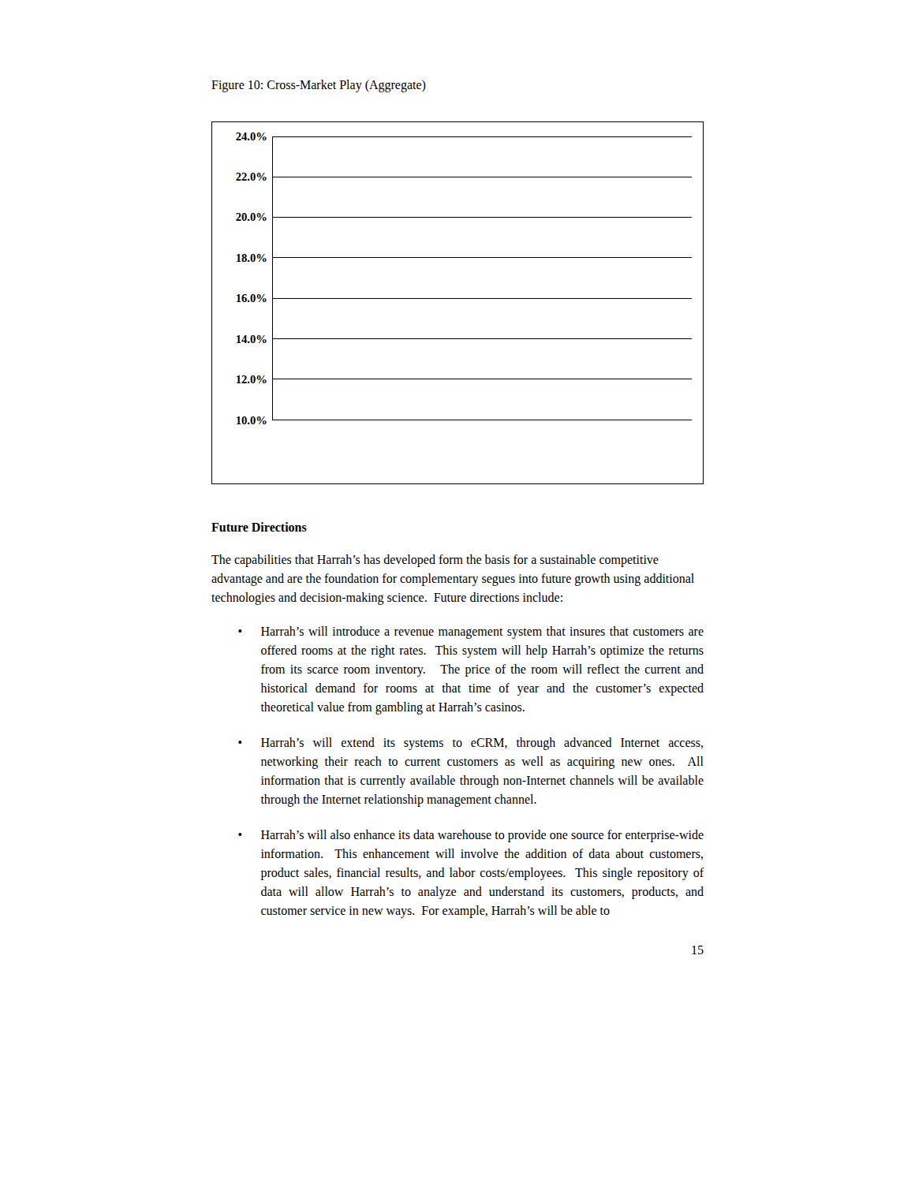Figure 10: Cross-Market Play (Aggregate)
24.0% 22.0% 20.0% 18.0% 16.0% 14.0% 12.0% 10.0%
Future Directions
The capabilities that Harrah’s has developed form the basis for a sustainable competitive advantage and are the foundation for complementary segues into future growth using additional technologies and decision-making science. Future directions include:
Harrah’s will introduce a revenue management system that insures that customers are offered rooms at the right rates. This system will help Harrah’s optimize the returns from its scarce room inventory. The price of the room will reflect the current and historical demand for rooms at that time of year and the customer’s expected theoretical value from gambling at Harrah’s casinos.
Harrah’s will extend its systems to eCRM, through advanced Internet access, networking their reach to current customers as well as acquiring new ones. All information that is currently available through non-Internet channels will be available through the Internet relationship management channel.
Harrah’s will also enhance its data warehouse to provide one source for enterprise-wide information. This enhancement will involve the addition of data about customers, product sales, financial results, and labor costs/employees. This single repository of data will allow Harrah’s to analyze and understand its customers, products, and customer service in new ways. For example, Harrah’s will be able to
15